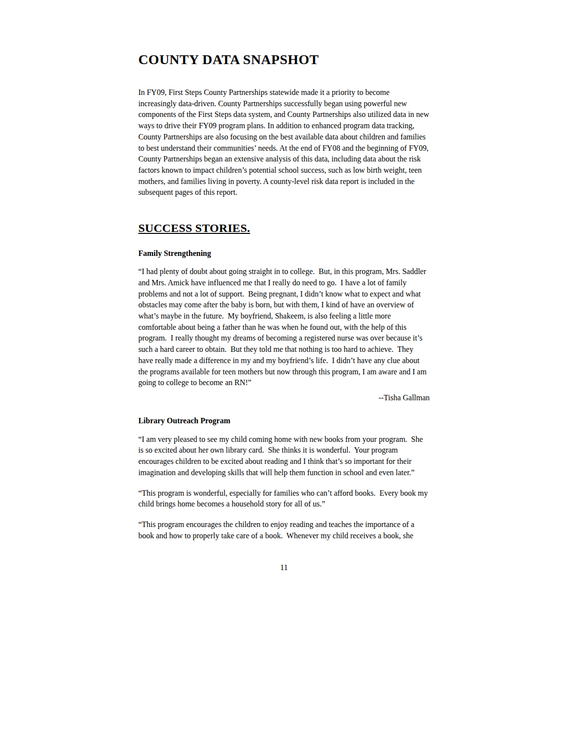COUNTY DATA SNAPSHOT
In FY09, First Steps County Partnerships statewide made it a priority to become increasingly data-driven. County Partnerships successfully began using powerful new components of the First Steps data system, and County Partnerships also utilized data in new ways to drive their FY09 program plans. In addition to enhanced program data tracking, County Partnerships are also focusing on the best available data about children and families to best understand their communities’ needs. At the end of FY08 and the beginning of FY09, County Partnerships began an extensive analysis of this data, including data about the risk factors known to impact children’s potential school success, such as low birth weight, teen mothers, and families living in poverty. A county-level risk data report is included in the subsequent pages of this report.
SUCCESS STORIES.
Family Strengthening
“I had plenty of doubt about going straight in to college. But, in this program, Mrs. Saddler and Mrs. Amick have influenced me that I really do need to go. I have a lot of family problems and not a lot of support. Being pregnant, I didn’t know what to expect and what obstacles may come after the baby is born, but with them, I kind of have an overview of what’s maybe in the future. My boyfriend, Shakeem, is also feeling a little more comfortable about being a father than he was when he found out, with the help of this program. I really thought my dreams of becoming a registered nurse was over because it’s such a hard career to obtain. But they told me that nothing is too hard to achieve. They have really made a difference in my and my boyfriend’s life. I didn’t have any clue about the programs available for teen mothers but now through this program, I am aware and I am going to college to become an RN!”
--Tisha Gallman
Library Outreach Program
“I am very pleased to see my child coming home with new books from your program. She is so excited about her own library card. She thinks it is wonderful. Your program encourages children to be excited about reading and I think that’s so important for their imagination and developing skills that will help them function in school and even later.”
“This program is wonderful, especially for families who can’t afford books. Every book my child brings home becomes a household story for all of us.”
“This program encourages the children to enjoy reading and teaches the importance of a book and how to properly take care of a book. Whenever my child receives a book, she
11